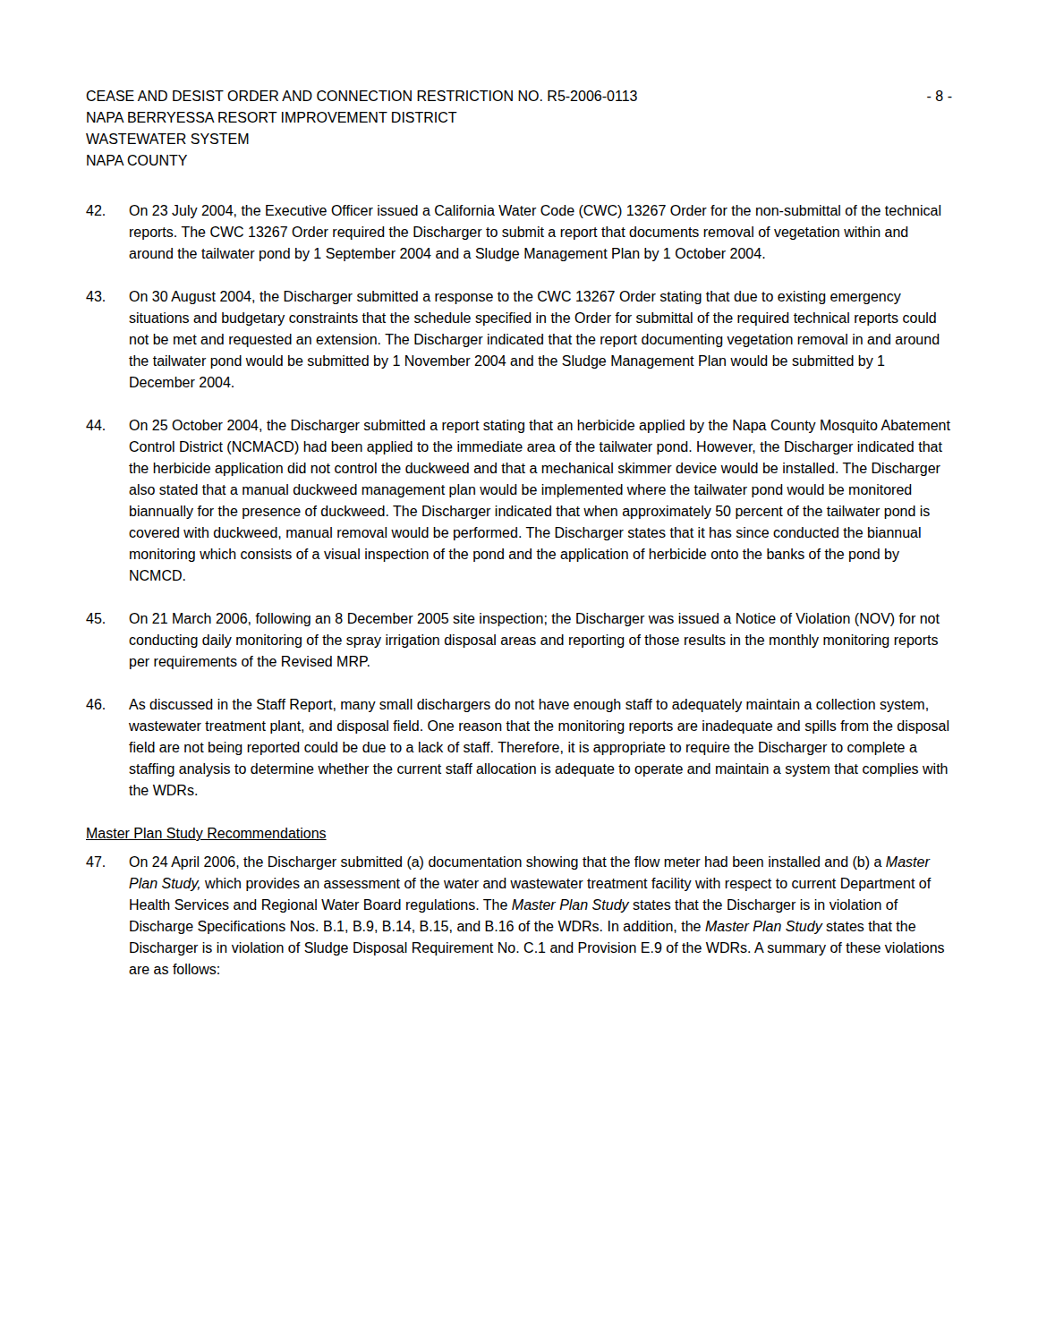Cease and Desist Order and Connection Restriction No. R5-2006-0113 - 8 -
Napa Berryessa Resort Improvement District
Wastewater System
Napa County
42. On 23 July 2004, the Executive Officer issued a California Water Code (CWC) 13267 Order for the non-submittal of the technical reports. The CWC 13267 Order required the Discharger to submit a report that documents removal of vegetation within and around the tailwater pond by 1 September 2004 and a Sludge Management Plan by 1 October 2004.
43. On 30 August 2004, the Discharger submitted a response to the CWC 13267 Order stating that due to existing emergency situations and budgetary constraints that the schedule specified in the Order for submittal of the required technical reports could not be met and requested an extension. The Discharger indicated that the report documenting vegetation removal in and around the tailwater pond would be submitted by 1 November 2004 and the Sludge Management Plan would be submitted by 1 December 2004.
44. On 25 October 2004, the Discharger submitted a report stating that an herbicide applied by the Napa County Mosquito Abatement Control District (NCMACD) had been applied to the immediate area of the tailwater pond. However, the Discharger indicated that the herbicide application did not control the duckweed and that a mechanical skimmer device would be installed. The Discharger also stated that a manual duckweed management plan would be implemented where the tailwater pond would be monitored biannually for the presence of duckweed. The Discharger indicated that when approximately 50 percent of the tailwater pond is covered with duckweed, manual removal would be performed. The Discharger states that it has since conducted the biannual monitoring which consists of a visual inspection of the pond and the application of herbicide onto the banks of the pond by NCMCD.
45. On 21 March 2006, following an 8 December 2005 site inspection; the Discharger was issued a Notice of Violation (NOV) for not conducting daily monitoring of the spray irrigation disposal areas and reporting of those results in the monthly monitoring reports per requirements of the Revised MRP.
46. As discussed in the Staff Report, many small dischargers do not have enough staff to adequately maintain a collection system, wastewater treatment plant, and disposal field. One reason that the monitoring reports are inadequate and spills from the disposal field are not being reported could be due to a lack of staff. Therefore, it is appropriate to require the Discharger to complete a staffing analysis to determine whether the current staff allocation is adequate to operate and maintain a system that complies with the WDRs.
Master Plan Study Recommendations
47. On 24 April 2006, the Discharger submitted (a) documentation showing that the flow meter had been installed and (b) a Master Plan Study, which provides an assessment of the water and wastewater treatment facility with respect to current Department of Health Services and Regional Water Board regulations. The Master Plan Study states that the Discharger is in violation of Discharge Specifications Nos. B.1, B.9, B.14, B.15, and B.16 of the WDRs. In addition, the Master Plan Study states that the Discharger is in violation of Sludge Disposal Requirement No. C.1 and Provision E.9 of the WDRs. A summary of these violations are as follows: